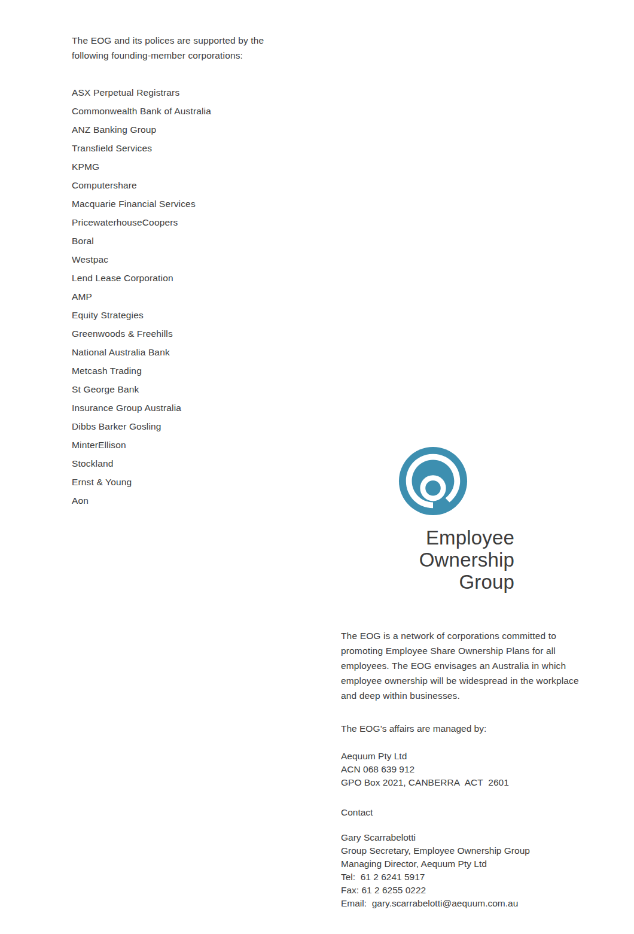The EOG and its polices are supported by the following founding-member corporations:
ASX Perpetual Registrars
Commonwealth Bank of Australia
ANZ Banking Group
Transfield Services
KPMG
Computershare
Macquarie Financial Services
PricewaterhouseCoopers
Boral
Westpac
Lend Lease Corporation
AMP
Equity Strategies
Greenwoods & Freehills
National Australia Bank
Metcash Trading
St George Bank
Insurance Group Australia
Dibbs Barker Gosling
MinterEllison
Stockland
Ernst & Young
Aon
Employee
Ownership
Group
The EOG is a network of corporations committed to promoting Employee Share Ownership Plans for all employees. The EOG envisages an Australia in which employee ownership will be widespread in the workplace and deep within businesses.
The EOG’s affairs are managed by:
Aequum Pty Ltd
ACN 068 639 912
GPO Box 2021, CANBERRA ACT 2601
Contact
Gary Scarrabelotti
Group Secretary, Employee Ownership Group
Managing Director, Aequum Pty Ltd
Tel: 61 2 6241 5917
Fax: 61 2 6255 0222
Email: gary.scarrabelotti@aequum.com.au